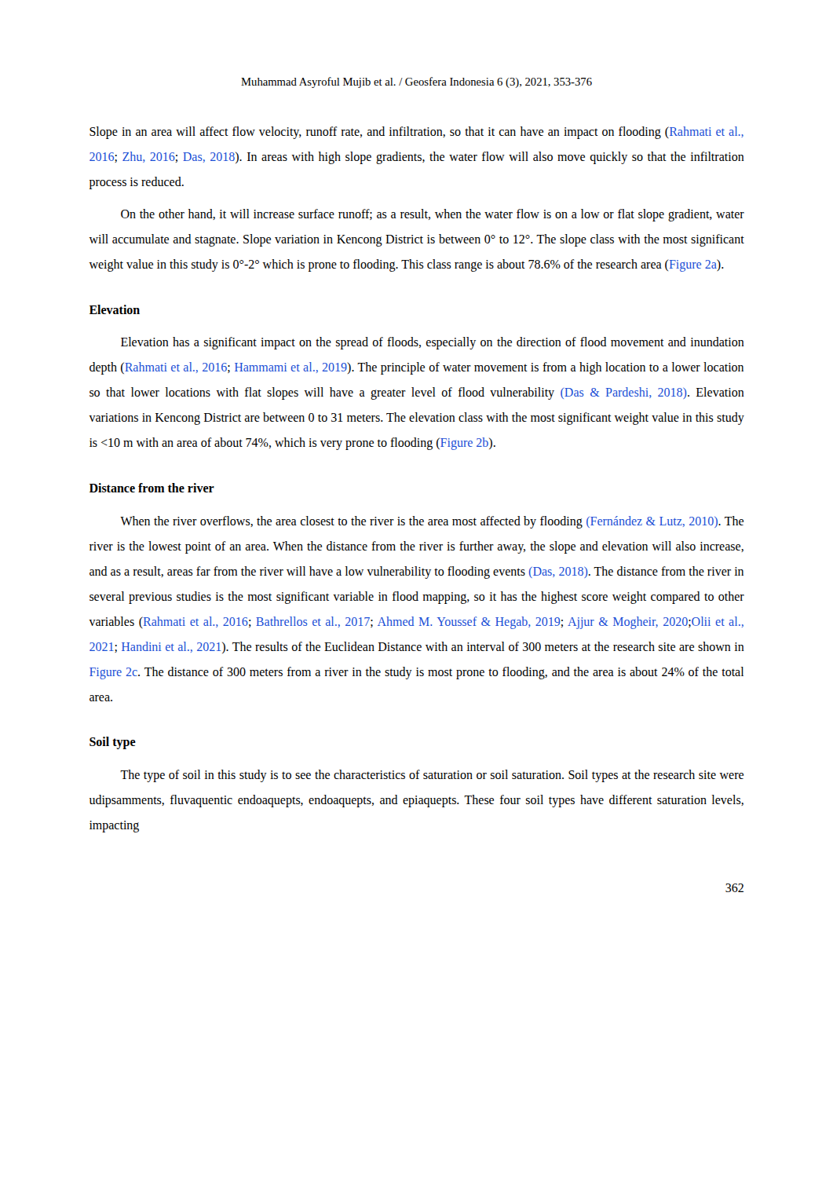Muhammad Asyroful Mujib et al. / Geosfera Indonesia 6 (3), 2021, 353-376
Slope in an area will affect flow velocity, runoff rate, and infiltration, so that it can have an impact on flooding (Rahmati et al., 2016; Zhu, 2016; Das, 2018). In areas with high slope gradients, the water flow will also move quickly so that the infiltration process is reduced.
On the other hand, it will increase surface runoff; as a result, when the water flow is on a low or flat slope gradient, water will accumulate and stagnate. Slope variation in Kencong District is between 0° to 12°. The slope class with the most significant weight value in this study is 0°-2° which is prone to flooding. This class range is about 78.6% of the research area (Figure 2a).
Elevation
Elevation has a significant impact on the spread of floods, especially on the direction of flood movement and inundation depth (Rahmati et al., 2016; Hammami et al., 2019). The principle of water movement is from a high location to a lower location so that lower locations with flat slopes will have a greater level of flood vulnerability (Das & Pardeshi, 2018). Elevation variations in Kencong District are between 0 to 31 meters. The elevation class with the most significant weight value in this study is <10 m with an area of about 74%, which is very prone to flooding (Figure 2b).
Distance from the river
When the river overflows, the area closest to the river is the area most affected by flooding (Fernández & Lutz, 2010). The river is the lowest point of an area. When the distance from the river is further away, the slope and elevation will also increase, and as a result, areas far from the river will have a low vulnerability to flooding events (Das, 2018). The distance from the river in several previous studies is the most significant variable in flood mapping, so it has the highest score weight compared to other variables (Rahmati et al., 2016; Bathrellos et al., 2017; Ahmed M. Youssef & Hegab, 2019; Ajjur & Mogheir, 2020;Olii et al., 2021; Handini et al., 2021). The results of the Euclidean Distance with an interval of 300 meters at the research site are shown in Figure 2c. The distance of 300 meters from a river in the study is most prone to flooding, and the area is about 24% of the total area.
Soil type
The type of soil in this study is to see the characteristics of saturation or soil saturation. Soil types at the research site were udipsamments, fluvaquentic endoaquepts, endoaquepts, and epiaquepts. These four soil types have different saturation levels, impacting
362